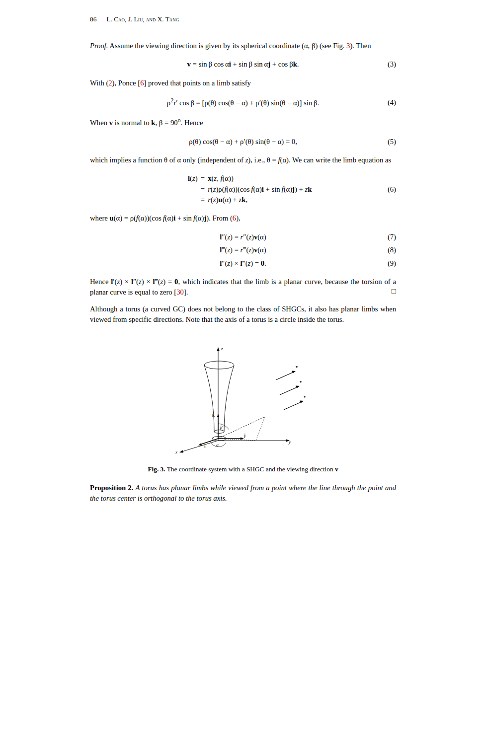86 L. Cao, J. Liu, and X. Tang
Proof. Assume the viewing direction is given by its spherical coordinate (α, β) (see Fig. 3). Then
v = sin β cos αi + sin β sin αj + cos βk. (3)
With (2), Ponce [6] proved that points on a limb satisfy
ρ2r′ cos β = [ρ(θ) cos(θ − α) + ρ′(θ) sin(θ − α)] sin β. (4)
When v is normal to k, β = 90o. Hence
ρ(θ) cos(θ − α) + ρ′(θ) sin(θ − α) = 0, (5)
which implies a function θ of α only (independent of z), i.e., θ = f(α). We can write the limb equation as
l(z)=x(z, f(α)) =r(z)ρ(f(α))(cos f(α)i + sin f(α)j) + zk =r(z)u(α) + zk, (6)
where u(α) = ρ(f(α))(cos f(α)i + sin f(α)j). From (6),
l″(z) = r″(z)v(α) (7)
l‴(z) = r‴(z)v(α) (8)
l″(z) × l‴(z) = 0. (9)
Hence l′(z) × l″(z) × l‴(z) = 0, which indicates that the limb is a planar curve, because the torsion of a planar curve is equal to zero [30]. □
Although a torus (a curved GC) does not belong to the class of SHGCs, it also has planar limbs when viewed from specific directions. Note that the axis of a torus is a circle inside the torus.
z y x k j i β α v v v
Fig. 3. The coordinate system with a SHGC and the viewing direction v
Proposition 2. A torus has planar limbs while viewed from a point where the line through the point and the torus center is orthogonal to the torus axis.